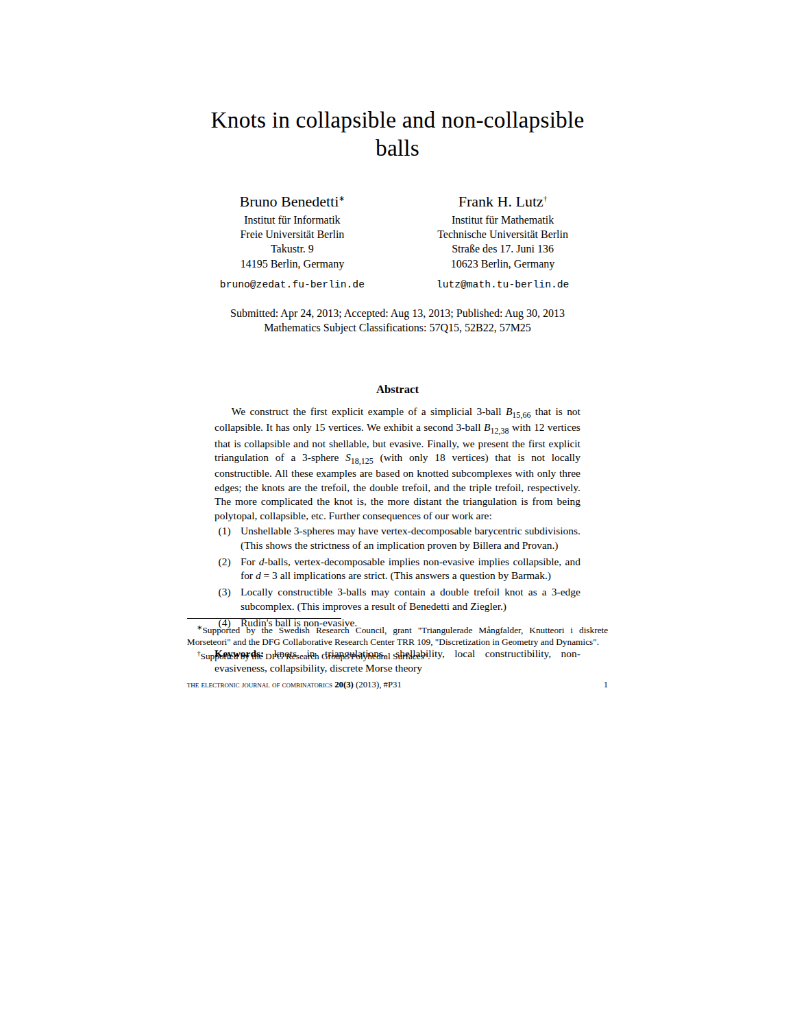Knots in collapsible and non-collapsible balls
| Bruno Benedetti ∗ Institut für Informatik Freie Universität Berlin Takustr. 9 14195 Berlin, Germany bruno@zedat.fu-berlin.de | Frank H. Lutz † Institut für Mathematik Technische Universität Berlin Straße des 17. Juni 136 10623 Berlin, Germany lutz@math.tu-berlin.de |
Submitted: Apr 24, 2013; Accepted: Aug 13, 2013; Published: Aug 30, 2013
Mathematics Subject Classifications: 57Q15, 52B22, 57M25
Abstract
We construct the first explicit example of a simplicial 3-ball B 15,66 that is not collapsible. It has only 15 vertices. We exhibit a second 3-ball B 12,38 with 12 vertices that is collapsible and not shellable, but evasive. Finally, we present the first explicit triangulation of a 3-sphere S 18,125 (with only 18 vertices) that is not locally constructible. All these examples are based on knotted subcomplexes with only three edges; the knots are the trefoil, the double trefoil, and the triple trefoil, respectively. The more complicated the knot is, the more distant the triangulation is from being polytopal, collapsible, etc. Further consequences of our work are:
(1) Unshellable 3-spheres may have vertex-decomposable barycentric subdivisions. (This shows the strictness of an implication proven by Billera and Provan.)
(2) For d-balls, vertex-decomposable implies non-evasive implies collapsible, and for d = 3 all implications are strict. (This answers a question by Barmak.)
(3) Locally constructible 3-balls may contain a double trefoil knot as a 3-edge subcomplex. (This improves a result of Benedetti and Ziegler.)
(4) Rudin's ball is non-evasive.
Keywords: knots in triangulations, shellability, local constructibility, non-evasiveness, collapsibility, discrete Morse theory
∗Supported by the Swedish Research Council, grant "Triangulerade Mångfalder, Knutteori i diskrete Morseteori" and the DFG Collaborative Research Center TRR 109, "Discretization in Geometry and Dynamics".
†Supported by the DFG Research Group "Polyhedral Surfaces".
the electronic journal of combinatorics 20(3) (2013), #P31 1